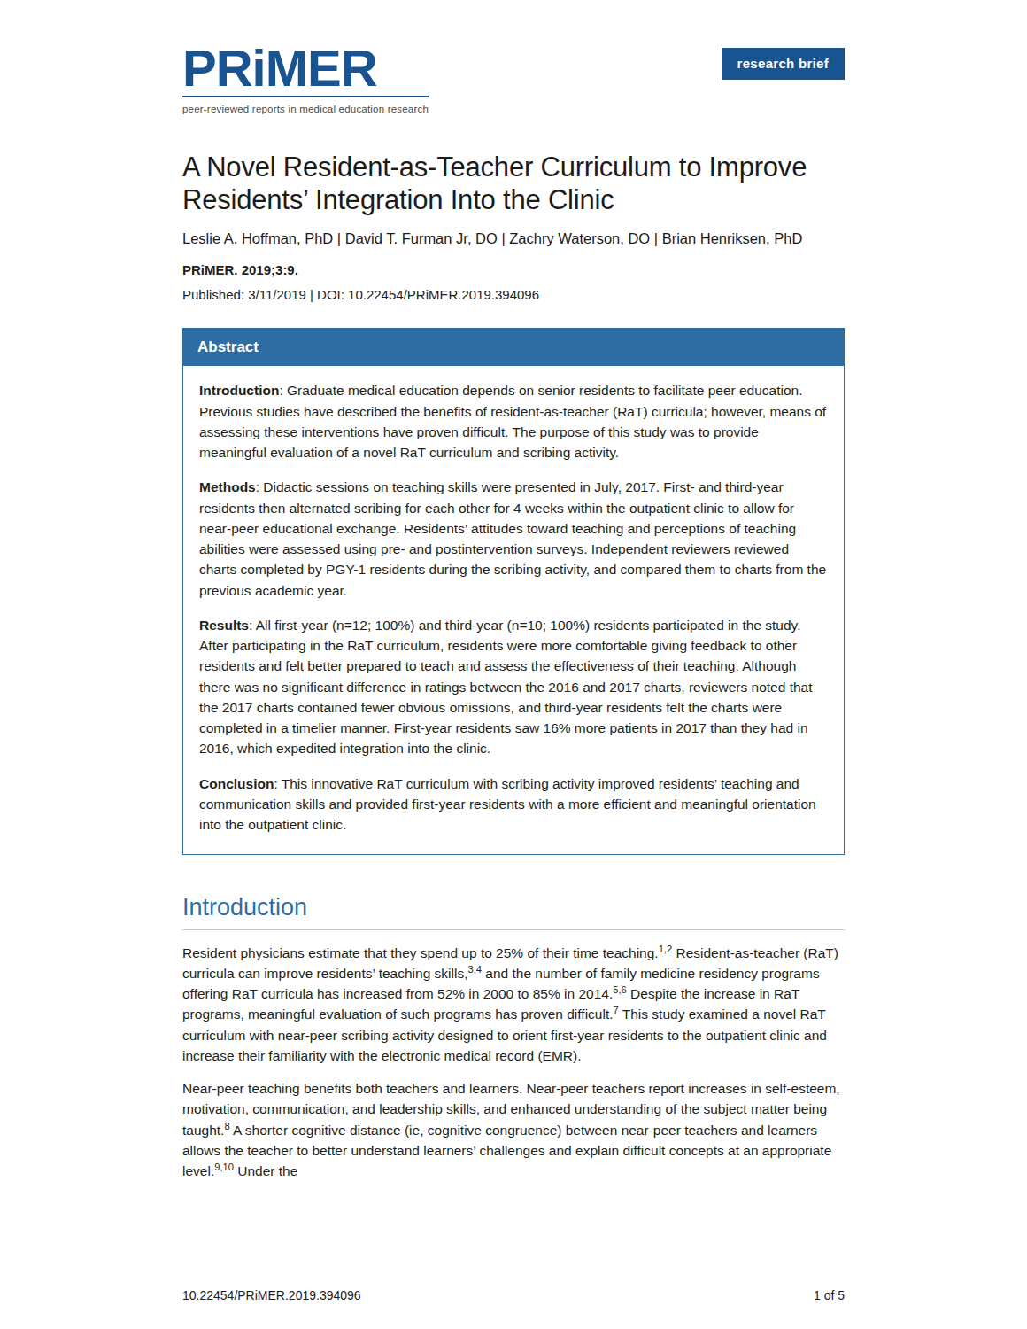PRi MER
peer-reviewed reports in medical education research
research brief
A Novel Resident-as-Teacher Curriculum to Improve Residents’ Integration Into the Clinic
Leslie A. Hoffman, PhD | David T. Furman Jr, DO | Zachry Waterson, DO | Brian Henriksen, PhD
PRiMER. 2019;3:9.
Published: 3/11/2019 | DOI: 10.22454/PRiMER.2019.394096
Abstract
Introduction: Graduate medical education depends on senior residents to facilitate peer education. Previous studies have described the benefits of resident-as-teacher (RaT) curricula; however, means of assessing these interventions have proven difficult. The purpose of this study was to provide meaningful evaluation of a novel RaT curriculum and scribing activity.
Methods: Didactic sessions on teaching skills were presented in July, 2017. First- and third-year residents then alternated scribing for each other for 4 weeks within the outpatient clinic to allow for near-peer educational exchange. Residents’ attitudes toward teaching and perceptions of teaching abilities were assessed using pre- and postintervention surveys. Independent reviewers reviewed charts completed by PGY-1 residents during the scribing activity, and compared them to charts from the previous academic year.
Results: All first-year (n=12; 100%) and third-year (n=10; 100%) residents participated in the study. After participating in the RaT curriculum, residents were more comfortable giving feedback to other residents and felt better prepared to teach and assess the effectiveness of their teaching. Although there was no significant difference in ratings between the 2016 and 2017 charts, reviewers noted that the 2017 charts contained fewer obvious omissions, and third-year residents felt the charts were completed in a timelier manner. First-year residents saw 16% more patients in 2017 than they had in 2016, which expedited integration into the clinic.
Conclusion: This innovative RaT curriculum with scribing activity improved residents’ teaching and communication skills and provided first-year residents with a more efficient and meaningful orientation into the outpatient clinic.
Introduction
Resident physicians estimate that they spend up to 25% of their time teaching.1,2 Resident-as-teacher (RaT) curricula can improve residents’ teaching skills,3,4 and the number of family medicine residency programs offering RaT curricula has increased from 52% in 2000 to 85% in 2014.5,6 Despite the increase in RaT programs, meaningful evaluation of such programs has proven difficult.7 This study examined a novel RaT curriculum with near-peer scribing activity designed to orient first-year residents to the outpatient clinic and increase their familiarity with the electronic medical record (EMR).
Near-peer teaching benefits both teachers and learners. Near-peer teachers report increases in self-esteem, motivation, communication, and leadership skills, and enhanced understanding of the subject matter being taught.8 A shorter cognitive distance (ie, cognitive congruence) between near-peer teachers and learners allows the teacher to better understand learners’ challenges and explain difficult concepts at an appropriate level.9,10 Under the
10.22454/PRiMER.2019.394096 1 of 5